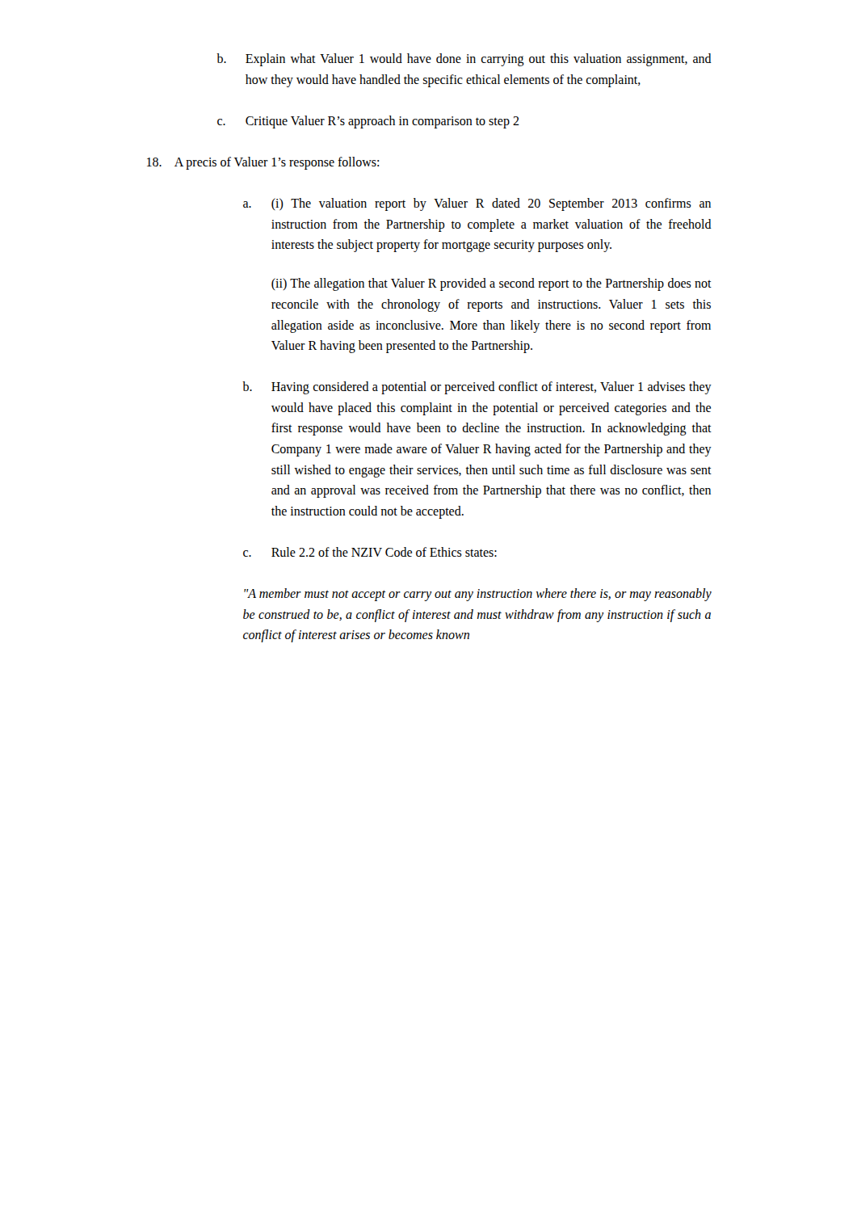b.
Explain what Valuer 1 would have done in carrying out this valuation assignment, and how they would have handled the specific ethical elements of the complaint,
c.
Critique Valuer R’s approach in comparison to step 2
18.
A precis of Valuer 1’s response follows:
a.
(i) The valuation report by Valuer R dated 20 September 2013 confirms an instruction from the Partnership to complete a market valuation of the freehold interests the subject property for mortgage security purposes only.
(ii) The allegation that Valuer R provided a second report to the Partnership does not reconcile with the chronology of reports and instructions. Valuer 1 sets this allegation aside as inconclusive. More than likely there is no second report from Valuer R having been presented to the Partnership.
b.
Having considered a potential or perceived conflict of interest, Valuer 1 advises they would have placed this complaint in the potential or perceived categories and the first response would have been to decline the instruction. In acknowledging that Company 1 were made aware of Valuer R having acted for the Partnership and they still wished to engage their services, then until such time as full disclosure was sent and an approval was received from the Partnership that there was no conflict, then the instruction could not be accepted.
c.
Rule 2.2 of the NZIV Code of Ethics states:
"A member must not accept or carry out any instruction where there is, or may reasonably be construed to be, a conflict of interest and must withdraw from any instruction if such a conflict of interest arises or becomes known